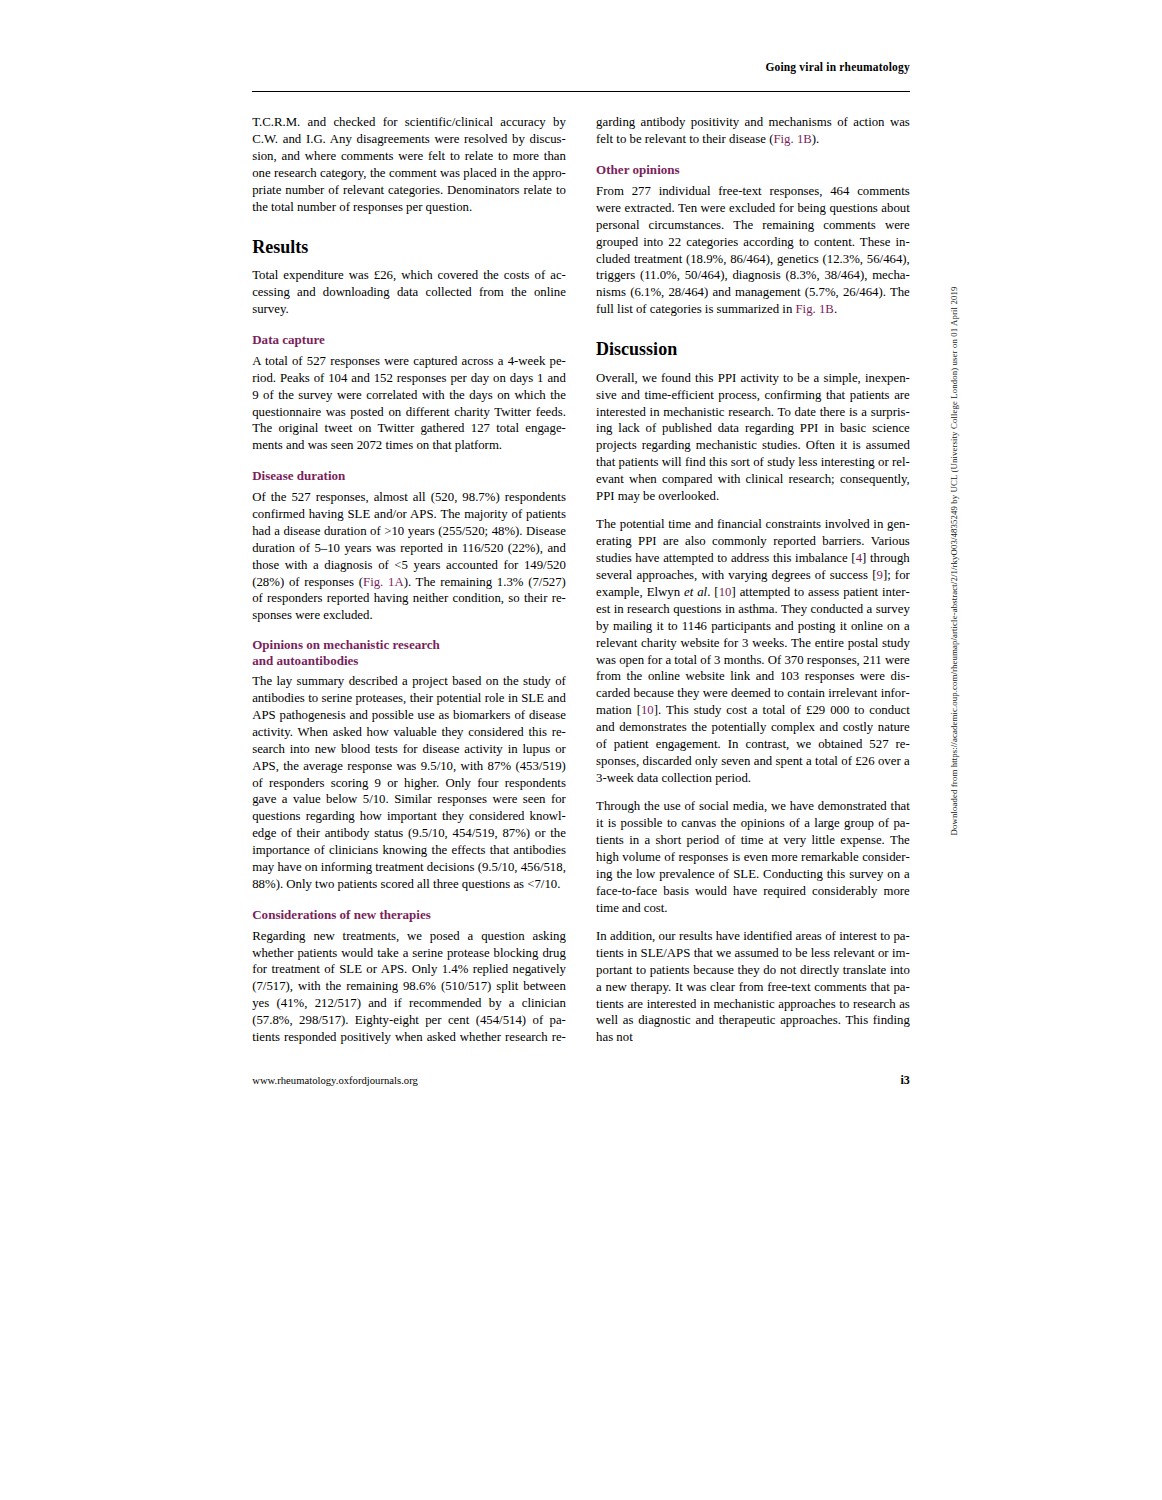Going viral in rheumatology
Downloaded from https://academic.oup.com/rheumap/article-abstract/2/1/rkyO03/4835249 by UCL (University College London) user on 01 April 2019
T.C.R.M. and checked for scientific/clinical accuracy by C.W. and I.G. Any disagreements were resolved by discussion, and where comments were felt to relate to more than one research category, the comment was placed in the appropriate number of relevant categories. Denominators relate to the total number of responses per question.
Results
Total expenditure was £26, which covered the costs of accessing and downloading data collected from the online survey.
Data capture
A total of 527 responses were captured across a 4-week period. Peaks of 104 and 152 responses per day on days 1 and 9 of the survey were correlated with the days on which the questionnaire was posted on different charity Twitter feeds. The original tweet on Twitter gathered 127 total engagements and was seen 2072 times on that platform.
Disease duration
Of the 527 responses, almost all (520, 98.7%) respondents confirmed having SLE and/or APS. The majority of patients had a disease duration of >10 years (255/520; 48%). Disease duration of 5–10 years was reported in 116/520 (22%), and those with a diagnosis of <5 years accounted for 149/520 (28%) of responses (Fig. 1A). The remaining 1.3% (7/527) of responders reported having neither condition, so their responses were excluded.
Opinions on mechanistic research
and autoantibodies
The lay summary described a project based on the study of antibodies to serine proteases, their potential role in SLE and APS pathogenesis and possible use as biomarkers of disease activity. When asked how valuable they considered this research into new blood tests for disease activity in lupus or APS, the average response was 9.5/10, with 87% (453/519) of responders scoring 9 or higher. Only four respondents gave a value below 5/10. Similar responses were seen for questions regarding how important they considered knowledge of their antibody status (9.5/10, 454/519, 87%) or the importance of clinicians knowing the effects that antibodies may have on informing treatment decisions (9.5/10, 456/518, 88%). Only two patients scored all three questions as <7/10.
Considerations of new therapies
Regarding new treatments, we posed a question asking whether patients would take a serine protease blocking drug for treatment of SLE or APS. Only 1.4% replied negatively (7/517), with the remaining 98.6% (510/517) split between yes (41%, 212/517) and if recommended by a clinician (57.8%, 298/517). Eighty-eight per cent (454/514) of patients responded positively when asked whether research regarding antibody positivity and mechanisms of action was felt to be relevant to their disease (Fig. 1B).
Other opinions
From 277 individual free-text responses, 464 comments were extracted. Ten were excluded for being questions about personal circumstances. The remaining comments were grouped into 22 categories according to content. These included treatment (18.9%, 86/464), genetics (12.3%, 56/464), triggers (11.0%, 50/464), diagnosis (8.3%, 38/464), mechanisms (6.1%, 28/464) and management (5.7%, 26/464). The full list of categories is summarized in Fig. 1B.
Discussion
Overall, we found this PPI activity to be a simple, inexpensive and time-efficient process, confirming that patients are interested in mechanistic research. To date there is a surprising lack of published data regarding PPI in basic science projects regarding mechanistic studies. Often it is assumed that patients will find this sort of study less interesting or relevant when compared with clinical research; consequently, PPI may be overlooked.
The potential time and financial constraints involved in generating PPI are also commonly reported barriers. Various studies have attempted to address this imbalance [4] through several approaches, with varying degrees of success [9]; for example, Elwyn et al. [10] attempted to assess patient interest in research questions in asthma. They conducted a survey by mailing it to 1146 participants and posting it online on a relevant charity website for 3 weeks. The entire postal study was open for a total of 3 months. Of 370 responses, 211 were from the online website link and 103 responses were discarded because they were deemed to contain irrelevant information [10]. This study cost a total of £29 000 to conduct and demonstrates the potentially complex and costly nature of patient engagement. In contrast, we obtained 527 responses, discarded only seven and spent a total of £26 over a 3-week data collection period.
Through the use of social media, we have demonstrated that it is possible to canvas the opinions of a large group of patients in a short period of time at very little expense. The high volume of responses is even more remarkable considering the low prevalence of SLE. Conducting this survey on a face-to-face basis would have required considerably more time and cost.
In addition, our results have identified areas of interest to patients in SLE/APS that we assumed to be less relevant or important to patients because they do not directly translate into a new therapy. It was clear from free-text comments that patients are interested in mechanistic approaches to research as well as diagnostic and therapeutic approaches. This finding has not
www.rheumatology.oxfordjournals.org i3